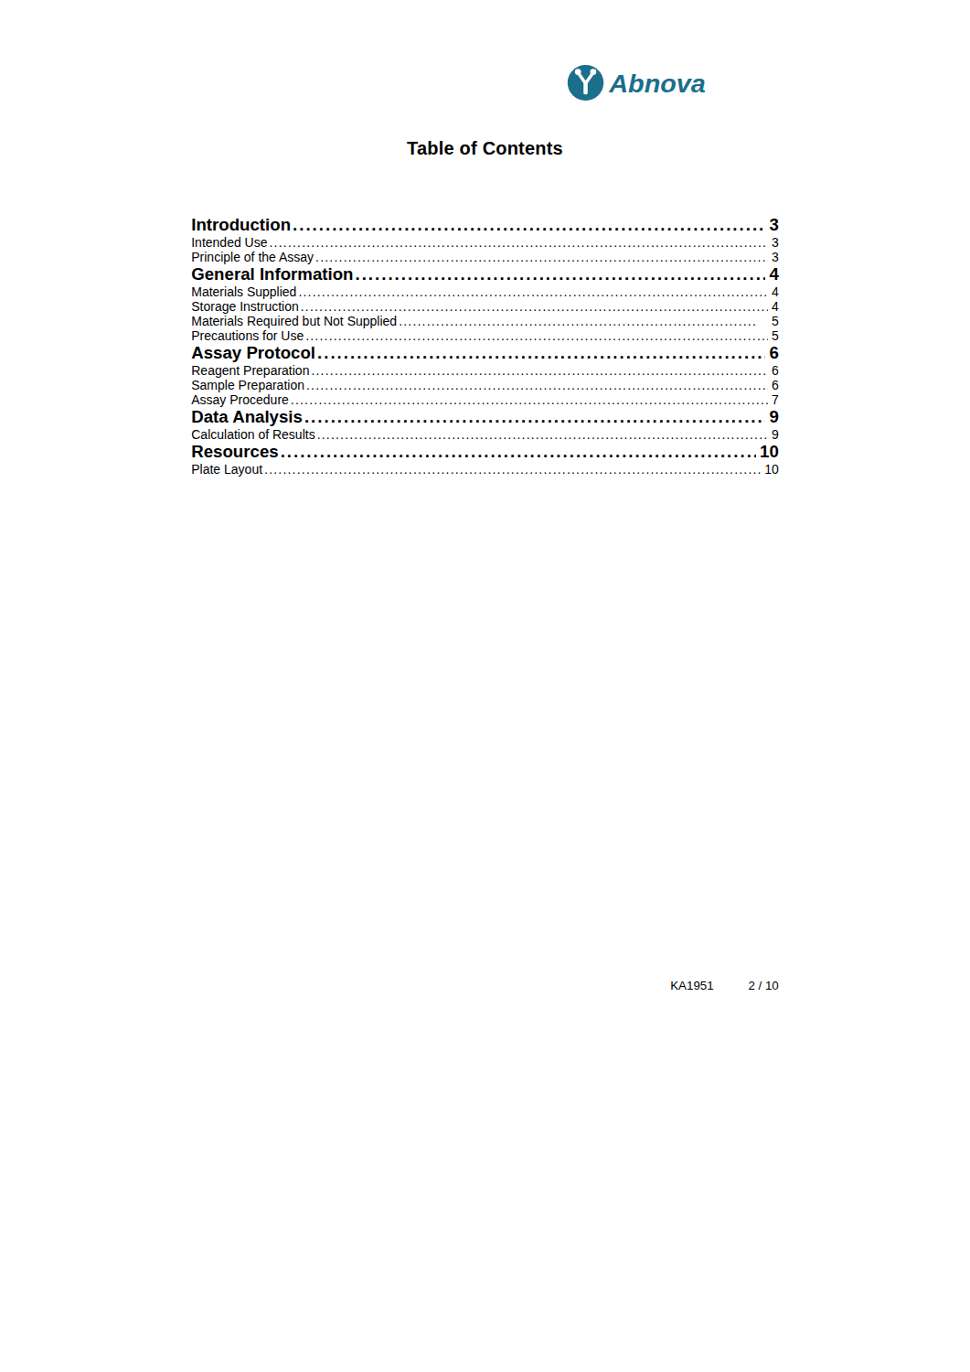Table of Contents
Introduction .................................................................................................. 3
Intended Use ................................................................................................................. 3
Principle of the Assay ..................................................................................................... 3
General Information ..................................................................................... 4
Materials Supplied ......................................................................................................... 4
Storage Instruction ....................................................................................................... 4
Materials Required but Not Supplied ............................................................................. 5
Precautions for Use ....................................................................................................... 5
Assay Protocol ............................................................................................. 6
Reagent Preparation ..................................................................................................... 6
Sample Preparation ....................................................................................................... 6
Assay Procedure ........................................................................................................... 7
Data Analysis ................................................................................................. 9
Calculation of Results .................................................................................................... 9
Resources ..................................................................................................... 10
Plate Layout .............................................................................................................. 10
KA19512 / 10